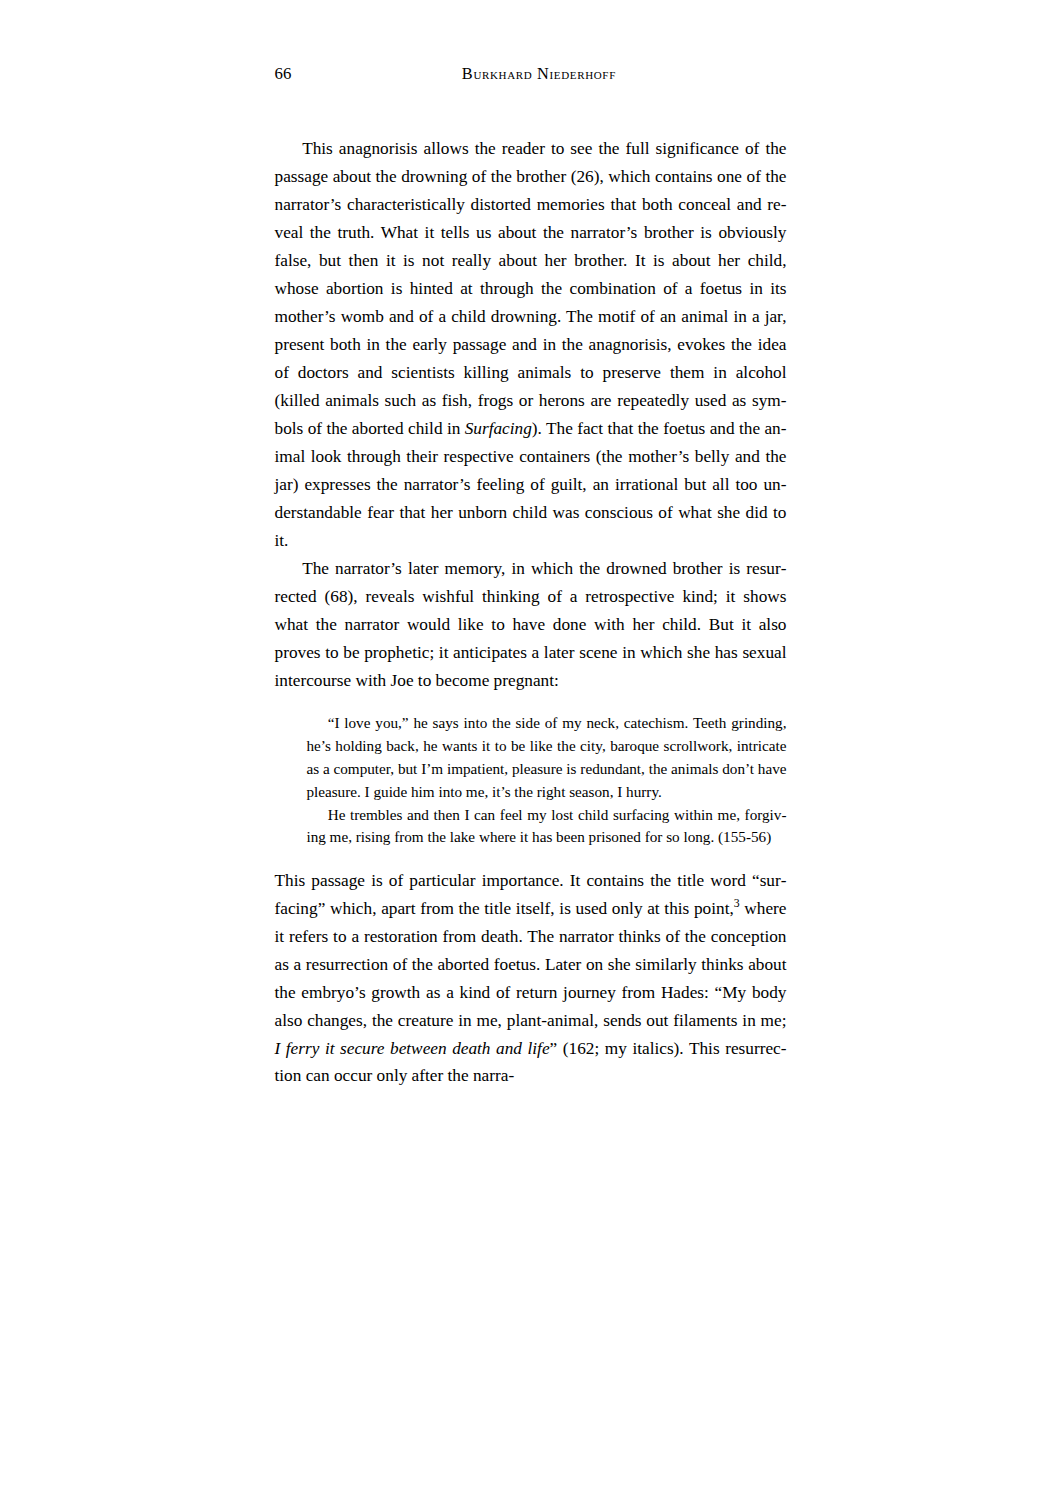66 Burkhard Niederhoff
This anagnorisis allows the reader to see the full significance of the passage about the drowning of the brother (26), which contains one of the narrator’s characteristically distorted memories that both conceal and reveal the truth. What it tells us about the narrator’s brother is obviously false, but then it is not really about her brother. It is about her child, whose abortion is hinted at through the combination of a foetus in its mother’s womb and of a child drowning. The motif of an animal in a jar, present both in the early passage and in the anagnorisis, evokes the idea of doctors and scientists killing animals to preserve them in alcohol (killed animals such as fish, frogs or herons are repeatedly used as symbols of the aborted child in Surfacing). The fact that the foetus and the animal look through their respective containers (the mother’s belly and the jar) expresses the narrator’s feeling of guilt, an irrational but all too understandable fear that her unborn child was conscious of what she did to it.
The narrator’s later memory, in which the drowned brother is resurrected (68), reveals wishful thinking of a retrospective kind; it shows what the narrator would like to have done with her child. But it also proves to be prophetic; it anticipates a later scene in which she has sexual intercourse with Joe to become pregnant:
“I love you,” he says into the side of my neck, catechism. Teeth grinding, he’s holding back, he wants it to be like the city, baroque scrollwork, intricate as a computer, but I’m impatient, pleasure is redundant, the animals don’t have pleasure. I guide him into me, it’s the right season, I hurry.
He trembles and then I can feel my lost child surfacing within me, forgiving me, rising from the lake where it has been prisoned for so long. (155-56)
This passage is of particular importance. It contains the title word “surfacing” which, apart from the title itself, is used only at this point,3 where it refers to a restoration from death. The narrator thinks of the conception as a resurrection of the aborted foetus. Later on she similarly thinks about the embryo’s growth as a kind of return journey from Hades: “My body also changes, the creature in me, plant-animal, sends out filaments in me; I ferry it secure between death and life” (162; my italics). This resurrection can occur only after the narra-